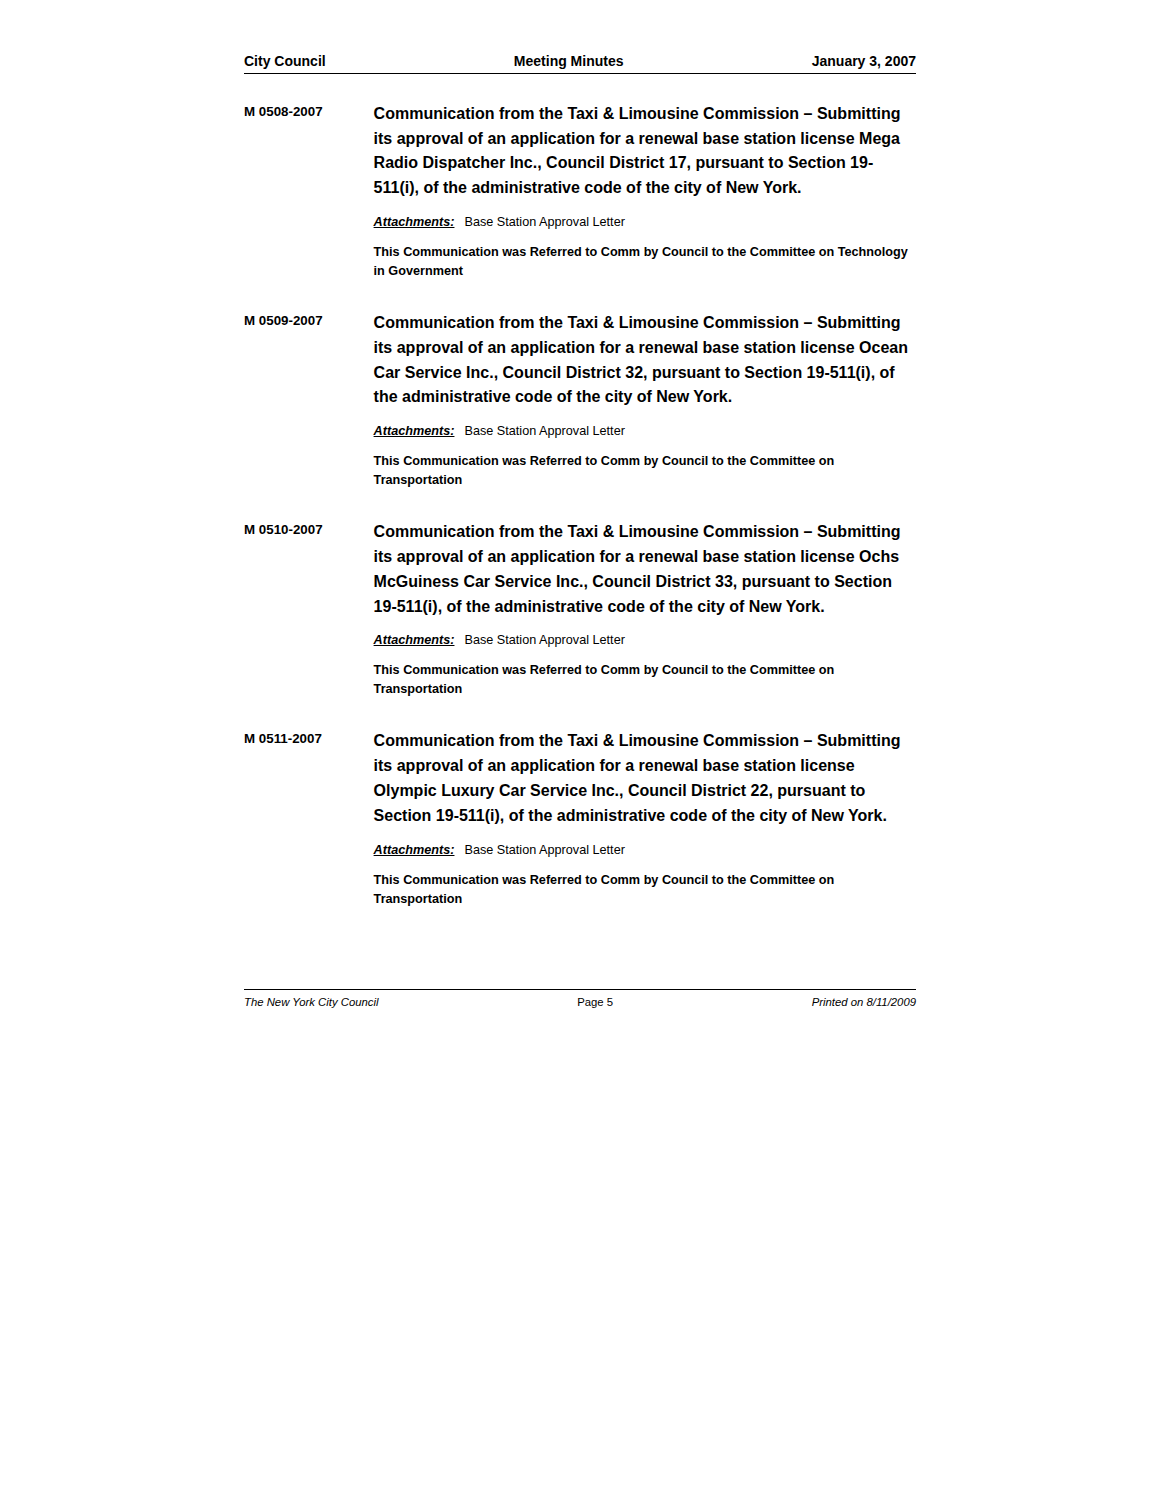City Council
Meeting Minutes
January 3, 2007
M 0508-2007
Communication from the Taxi & Limousine Commission – Submitting its approval of an application for a renewal base station license Mega Radio Dispatcher Inc., Council District 17, pursuant to Section 19-511(i), of the administrative code of the city of New York.
Attachments: Base Station Approval Letter
This Communication was Referred to Comm by Council to the Committee on Technology in Government
M 0509-2007
Communication from the Taxi & Limousine Commission – Submitting its approval of an application for a renewal base station license Ocean Car Service Inc., Council District 32, pursuant to Section 19-511(i), of the administrative code of the city of New York.
Attachments: Base Station Approval Letter
This Communication was Referred to Comm by Council to the Committee on Transportation
M 0510-2007
Communication from the Taxi & Limousine Commission – Submitting its approval of an application for a renewal base station license Ochs McGuiness Car Service Inc., Council District 33, pursuant to Section 19-511(i), of the administrative code of the city of New York.
Attachments: Base Station Approval Letter
This Communication was Referred to Comm by Council to the Committee on Transportation
M 0511-2007
Communication from the Taxi & Limousine Commission – Submitting its approval of an application for a renewal base station license Olympic Luxury Car Service Inc., Council District 22, pursuant to Section 19-511(i), of the administrative code of the city of New York.
Attachments: Base Station Approval Letter
This Communication was Referred to Comm by Council to the Committee on Transportation
The New York City Council
Page 5
Printed on 8/11/2009